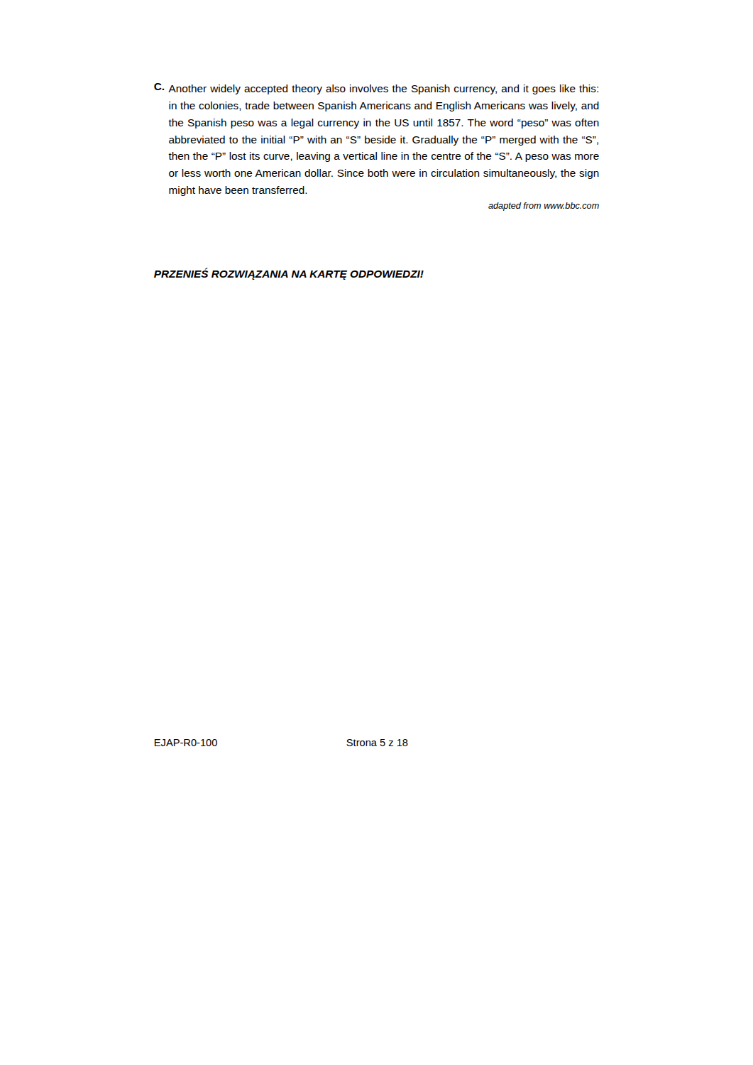C.
Another widely accepted theory also involves the Spanish currency, and it goes like this: in the colonies, trade between Spanish Americans and English Americans was lively, and the Spanish peso was a legal currency in the US until 1857. The word “peso” was often abbreviated to the initial “P” with an “S” beside it. Gradually the “P” merged with the “S”, then the “P” lost its curve, leaving a vertical line in the centre of the “S”. A peso was more or less worth one American dollar. Since both were in circulation simultaneously, the sign might have been transferred.
adapted from www.bbc.com
PRZENIEŚ ROZWIĄZANIA NA KARTĘ ODPOWIEDZI!
EJAP-R0-100
Strona 5 z 18